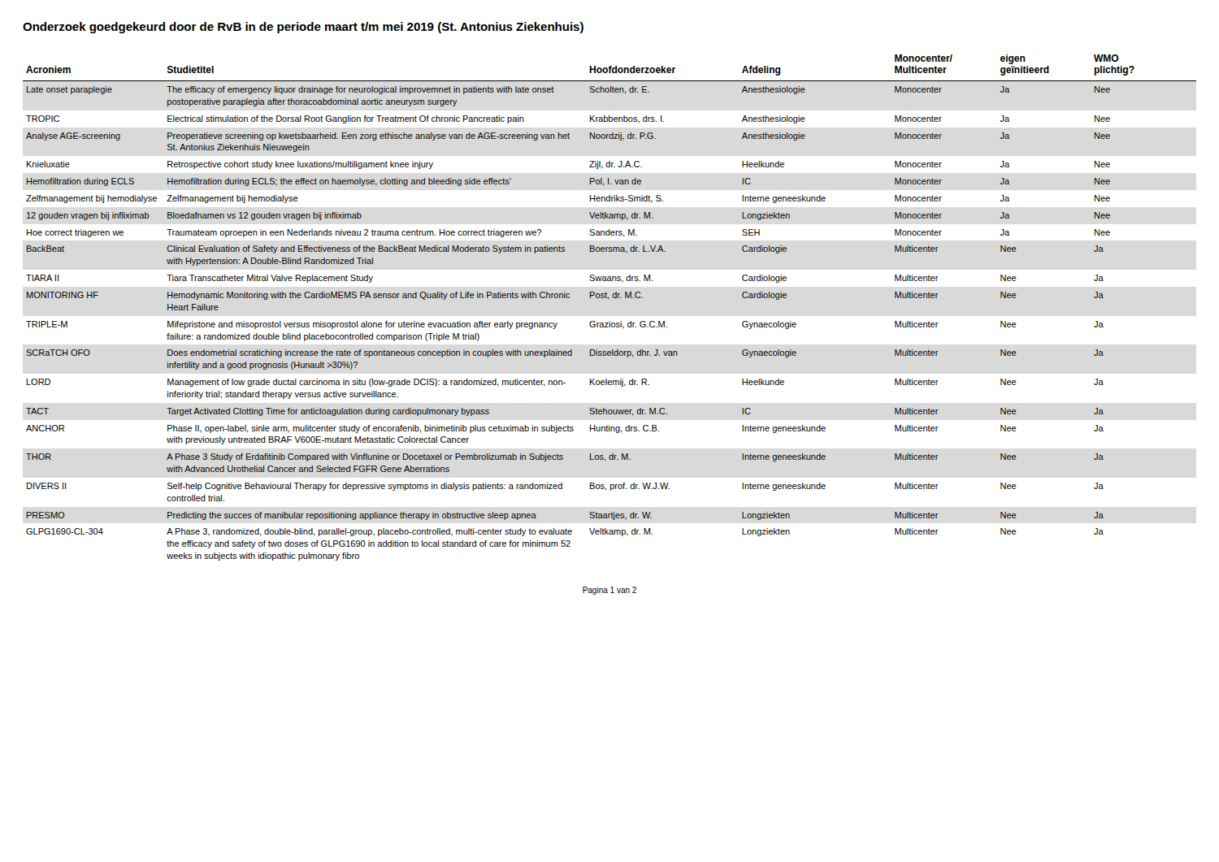Onderzoek goedgekeurd door de RvB in de periode maart t/m mei 2019 (St. Antonius Ziekenhuis)
| Acroniem | Studietitel | Hoofdonderzoeker | Afdeling | Monocenter/ Multicenter | eigen geïnitieerd | WMO plichtig? |
| --- | --- | --- | --- | --- | --- | --- |
| Late onset paraplegie | The efficacy of emergency liquor drainage for neurological improvemnet in patients with late onset postoperative paraplegia after thoracoabdominal aortic aneurysm surgery | Scholten, dr. E. | Anesthesiologie | Monocenter | Ja | Nee |
| TROPIC | Electrical stimulation of the Dorsal Root Ganglion for Treatment Of chronic Pancreatic pain | Krabbenbos, drs. I. | Anesthesiologie | Monocenter | Ja | Nee |
| Analyse AGE-screening | Preoperatieve screening op kwetsbaarheid. Een zorg ethische analyse van de AGE-screening van het St. Antonius Ziekenhuis Nieuwegein | Noordzij, dr. P.G. | Anesthesiologie | Monocenter | Ja | Nee |
| Knieluxatie | Retrospective cohort study knee luxations/multiligament knee injury | Zijl, dr. J.A.C. | Heelkunde | Monocenter | Ja | Nee |
| Hemofiltration during ECLS | Hemofiltration during ECLS; the effect on haemolyse, clotting and bleeding side effects’ | Pol, I. van de | IC | Monocenter | Ja | Nee |
| Zelfmanagement bij hemodialyse | Zelfmanagement bij hemodialyse | Hendriks-Smidt, S. | Interne geneeskunde | Monocenter | Ja | Nee |
| 12 gouden vragen bij infliximab | Bloedafnamen vs 12 gouden vragen bij infliximab | Veltkamp, dr. M. | Longziekten | Monocenter | Ja | Nee |
| Hoe correct triageren we | Traumateam oproepen in een Nederlands niveau 2 trauma centrum. Hoe correct triageren we? | Sanders, M. | SEH | Monocenter | Ja | Nee |
| BackBeat | Clinical Evaluation of Safety and Effectiveness of the BackBeat Medical Moderato System in patients with Hypertension: A Double-Blind Randomized Trial | Boersma, dr. L.V.A. | Cardiologie | Multicenter | Nee | Ja |
| TIARA II | Tiara Transcatheter Mitral Valve Replacement Study | Swaans, drs. M. | Cardiologie | Multicenter | Nee | Ja |
| MONITORING HF | Hemodynamic Monitoring with the CardioMEMS PA sensor and Quality of Life in Patients with Chronic Heart Failure | Post, dr. M.C. | Cardiologie | Multicenter | Nee | Ja |
| TRIPLE-M | Mifepristone and misoprostol versus misoprostol alone for uterine evacuation after early pregnancy failure: a randomized double blind placebocontrolled comparison (Triple M trial) | Graziosi, dr. G.C.M. | Gynaecologie | Multicenter | Nee | Ja |
| SCRaTCH OFO | Does endometrial scratiching increase the rate of spontaneous conception in couples with unexplained infertility and a good prognosis (Hunault >30%)? | Disseldorp, dhr. J. van | Gynaecologie | Multicenter | Nee | Ja |
| LORD | Management of low grade ductal carcinoma in situ (low-grade DCIS): a randomized, muticenter, non-inferiority trial; standard therapy versus active surveillance. | Koelemij, dr. R. | Heelkunde | Multicenter | Nee | Ja |
| TACT | Target Activated Clotting Time for anticloagulation during cardiopulmonary bypass | Stehouwer, dr. M.C. | IC | Multicenter | Nee | Ja |
| ANCHOR | Phase II, open-label, sinle arm, mulitcenter study of encorafenib, binimetinib plus cetuximab in subjects with previously untreated BRAF V600E-mutant Metastatic Colorectal Cancer | Hunting, drs. C.B. | Interne geneeskunde | Multicenter | Nee | Ja |
| THOR | A Phase 3 Study of Erdafitinib Compared with Vinflunine or Docetaxel or Pembrolizumab in Subjects with Advanced Urothelial Cancer and Selected FGFR Gene Aberrations | Los, dr. M. | Interne geneeskunde | Multicenter | Nee | Ja |
| DIVERS II | Self-help Cognitive Behavioural Therapy for depressive symptoms in dialysis patients: a randomized controlled trial. | Bos, prof. dr. W.J.W. | Interne geneeskunde | Multicenter | Nee | Ja |
| PRESMO | Predicting the succes of manibular repositioning appliance therapy in obstructive sleep apnea | Staartjes, dr. W. | Longziekten | Multicenter | Nee | Ja |
| GLPG1690-CL-304 | A Phase 3, randomized, double-blind, parallel-group, placebo-controlled, multi-center study to evaluate the efficacy and safety of two doses of GLPG1690 in addition to local standard of care for minimum 52 weeks in subjects with idiopathic pulmonary fibro | Veltkamp, dr. M. | Longziekten | Multicenter | Nee | Ja |
Pagina 1 van 2